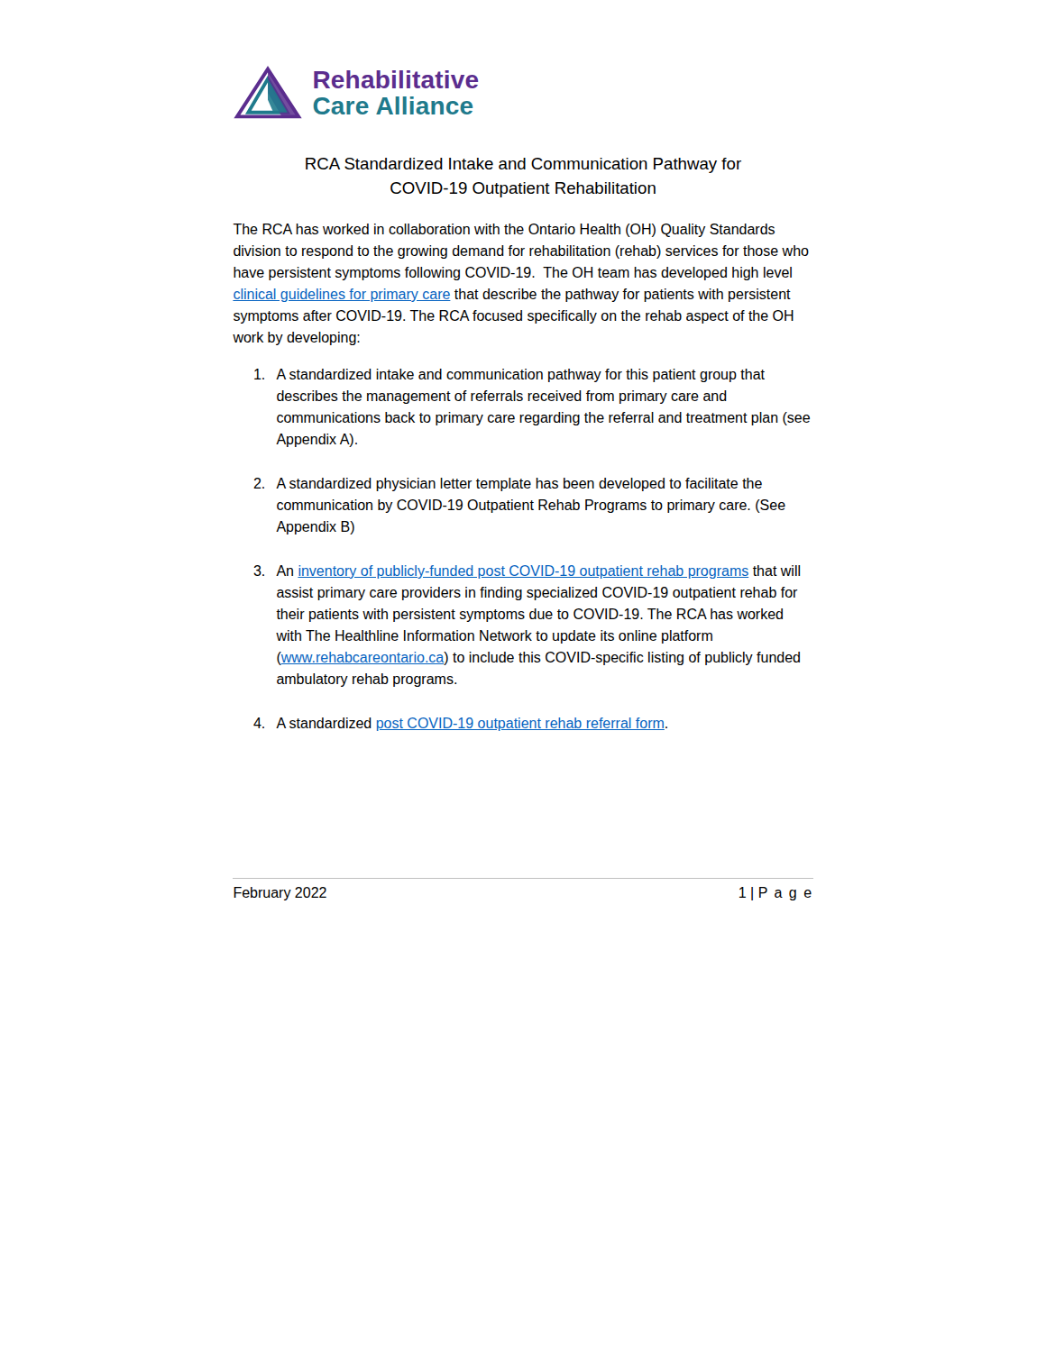Rehabilitative Care Alliance
RCA Standardized Intake and Communication Pathway for COVID-19 Outpatient Rehabilitation
The RCA has worked in collaboration with the Ontario Health (OH) Quality Standards division to respond to the growing demand for rehabilitation (rehab) services for those who have persistent symptoms following COVID-19. The OH team has developed high level clinical guidelines for primary care that describe the pathway for patients with persistent symptoms after COVID-19. The RCA focused specifically on the rehab aspect of the OH work by developing:
A standardized intake and communication pathway for this patient group that describes the management of referrals received from primary care and communications back to primary care regarding the referral and treatment plan (see Appendix A).
A standardized physician letter template has been developed to facilitate the communication by COVID-19 Outpatient Rehab Programs to primary care. (See Appendix B)
An inventory of publicly-funded post COVID-19 outpatient rehab programs that will assist primary care providers in finding specialized COVID-19 outpatient rehab for their patients with persistent symptoms due to COVID-19. The RCA has worked with The Healthline Information Network to update its online platform (www.rehabcareontario.ca) to include this COVID-specific listing of publicly funded ambulatory rehab programs.
A standardized post COVID-19 outpatient rehab referral form.
February 2022
1 | P a g e